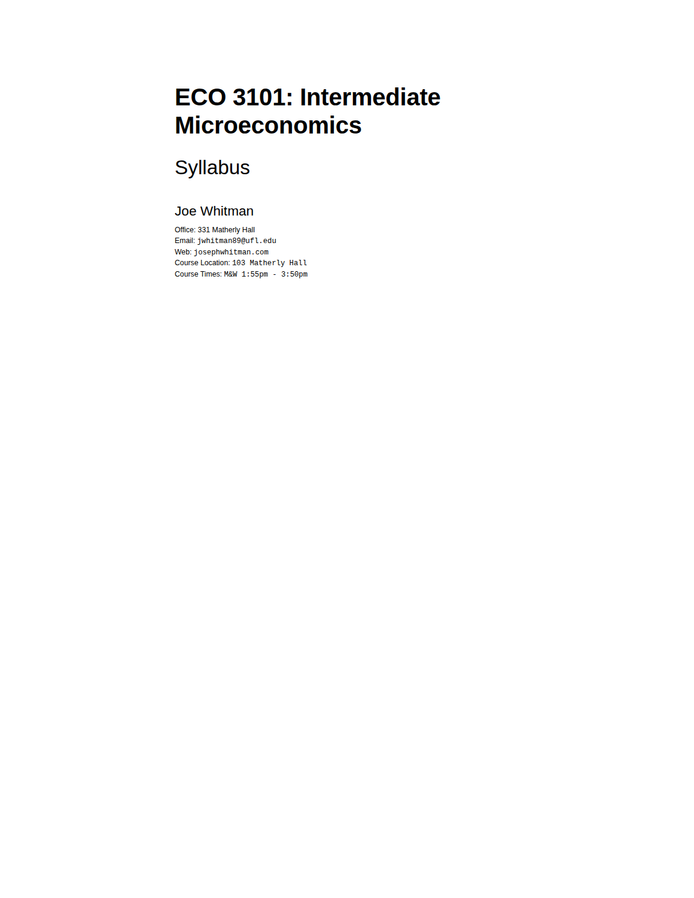ECO 3101: Intermediate
Microeconomics
Syllabus
Joe Whitman
Office: 331 Matherly Hall
Email: jwhitman89@ufl.edu
Web: josephwhitman.com
Course Location: 103 Matherly Hall
Course Times: M&W 1:55pm - 3:50pm